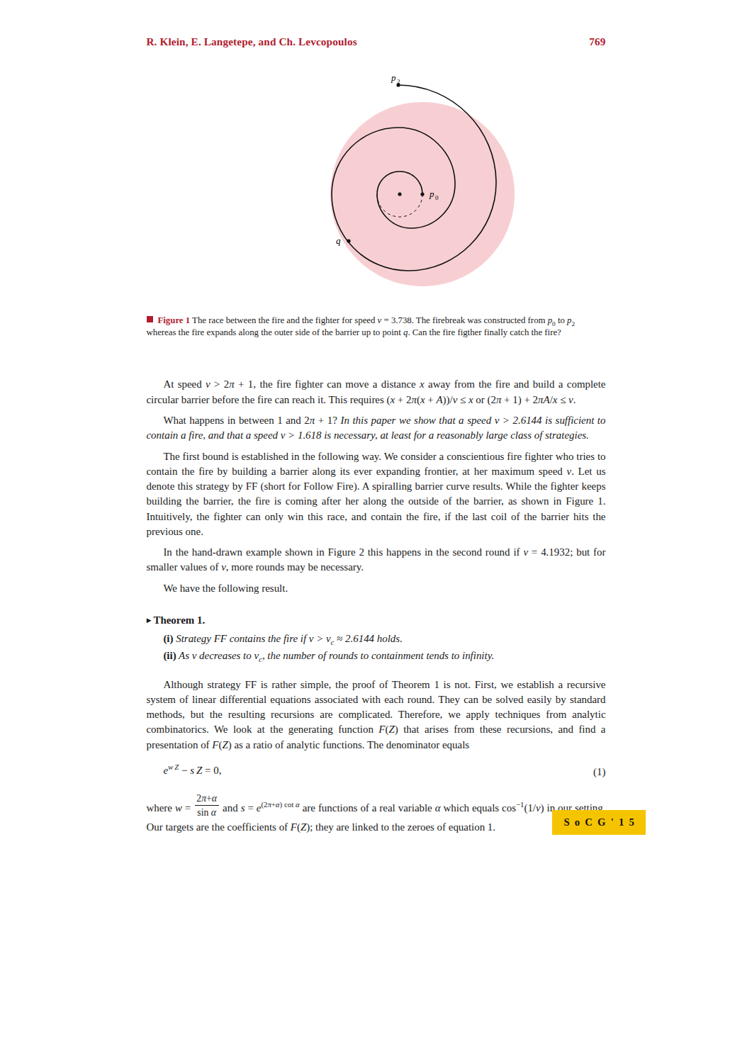R. Klein, E. Langetepe, and Ch. Levcopoulos 769
p 0 p 2 q
Figure 1 The race between the fire and the fighter for speed v = 3.738. The firebreak was constructed from p0 to p2 whereas the fire expands along the outer side of the barrier up to point q. Can the fire figther finally catch the fire?
At speed v > 2π + 1, the fire fighter can move a distance x away from the fire and build a complete circular barrier before the fire can reach it. This requires (x + 2π(x + A))/v ≤ x or (2π + 1) + 2πA/x ≤ v.
What happens in between 1 and 2π + 1? In this paper we show that a speed v > 2.6144 is sufficient to contain a fire, and that a speed v > 1.618 is necessary, at least for a reasonably large class of strategies.
The first bound is established in the following way. We consider a conscientious fire fighter who tries to contain the fire by building a barrier along its ever expanding frontier, at her maximum speed v. Let us denote this strategy by FF (short for Follow Fire). A spiralling barrier curve results. While the fighter keeps building the barrier, the fire is coming after her along the outside of the barrier, as shown in Figure 1. Intuitively, the fighter can only win this race, and contain the fire, if the last coil of the barrier hits the previous one.
In the hand-drawn example shown in Figure 2 this happens in the second round if v = 4.1932; but for smaller values of v, more rounds may be necessary.
We have the following result.
▸Theorem 1.
(i) Strategy FF contains the fire if v > vc ≈ 2.6144 holds.
(ii) As v decreases to vc, the number of rounds to containment tends to infinity.
Although strategy FF is rather simple, the proof of Theorem 1 is not. First, we establish a recursive system of linear differential equations associated with each round. They can be solved easily by standard methods, but the resulting recursions are complicated. Therefore, we apply techniques from analytic combinatorics. We look at the generating function F(Z) that arises from these recursions, and find a presentation of F(Z) as a ratio of analytic functions. The denominator equals
ew Z − s Z = 0, (1)
where w = 2π+α sin α and s = e(2π+α) cot α are functions of a real variable α which equals cos−1(1/v) in our setting. Our targets are the coefficients of F(Z); they are linked to the zeroes of equation 1.
S o C G ' 1 5